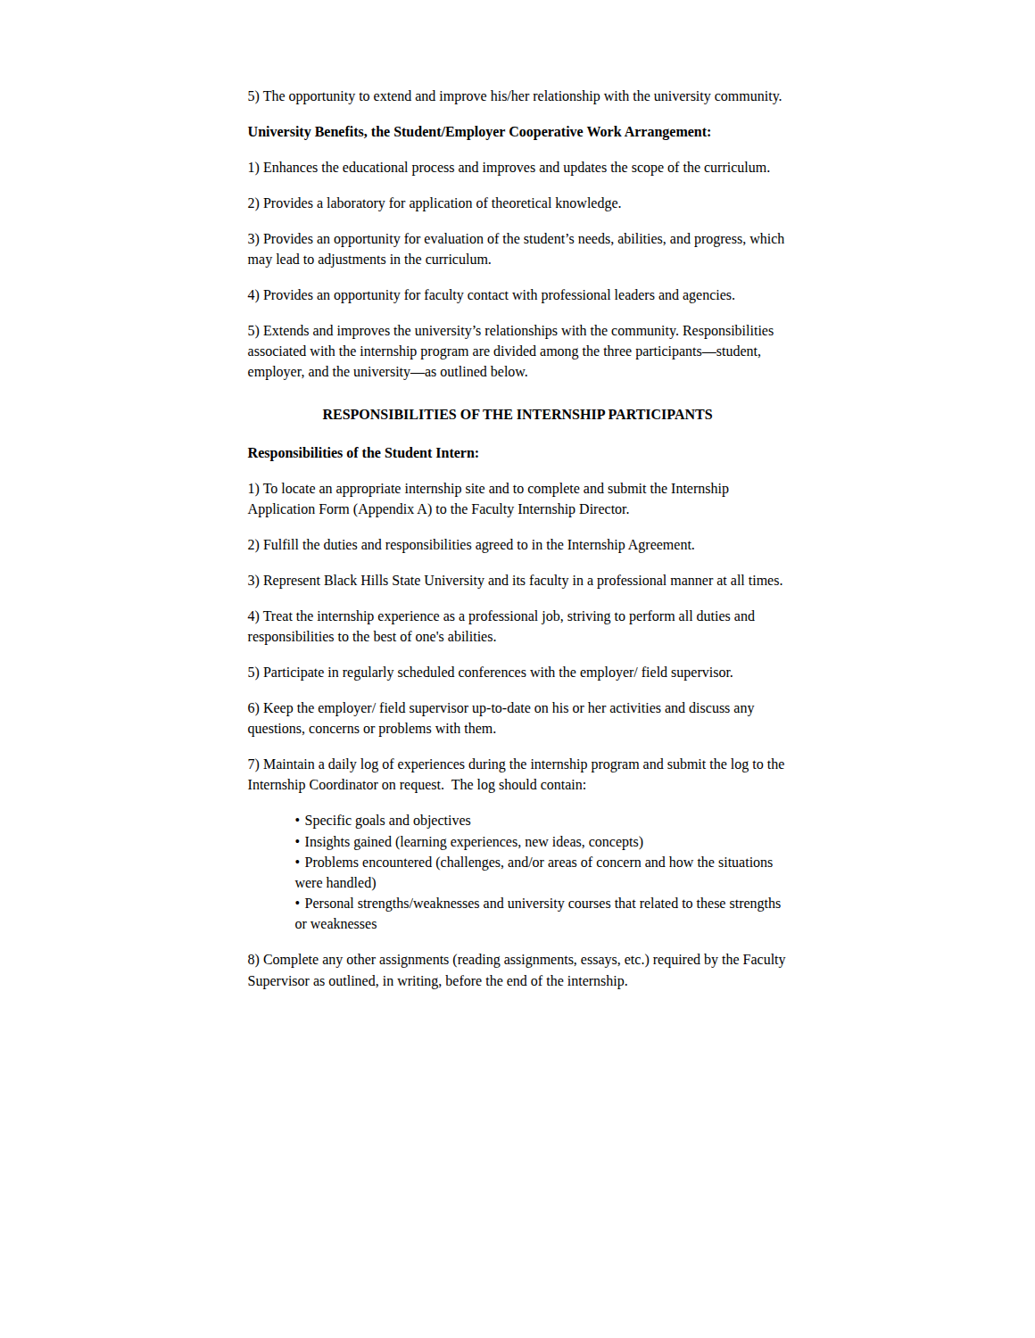5) The opportunity to extend and improve his/her relationship with the university community.
University Benefits, the Student/Employer Cooperative Work Arrangement:
1) Enhances the educational process and improves and updates the scope of the curriculum.
2) Provides a laboratory for application of theoretical knowledge.
3) Provides an opportunity for evaluation of the student’s needs, abilities, and progress, which may lead to adjustments in the curriculum.
4) Provides an opportunity for faculty contact with professional leaders and agencies.
5) Extends and improves the university’s relationships with the community. Responsibilities associated with the internship program are divided among the three participants—student, employer, and the university—as outlined below.
RESPONSIBILITIES OF THE INTERNSHIP PARTICIPANTS
Responsibilities of the Student Intern:
1) To locate an appropriate internship site and to complete and submit the Internship Application Form (Appendix A) to the Faculty Internship Director.
2) Fulfill the duties and responsibilities agreed to in the Internship Agreement.
3) Represent Black Hills State University and its faculty in a professional manner at all times.
4) Treat the internship experience as a professional job, striving to perform all duties and responsibilities to the best of one's abilities.
5) Participate in regularly scheduled conferences with the employer/ field supervisor.
6) Keep the employer/ field supervisor up-to-date on his or her activities and discuss any questions, concerns or problems with them.
7) Maintain a daily log of experiences during the internship program and submit the log to the Internship Coordinator on request. The log should contain:
•Specific goals and objectives
•Insights gained (learning experiences, new ideas, concepts)
•Problems encountered (challenges, and/or areas of concern and how the situations were handled)
•Personal strengths/weaknesses and university courses that related to these strengths or weaknesses
8) Complete any other assignments (reading assignments, essays, etc.) required by the Faculty Supervisor as outlined, in writing, before the end of the internship.